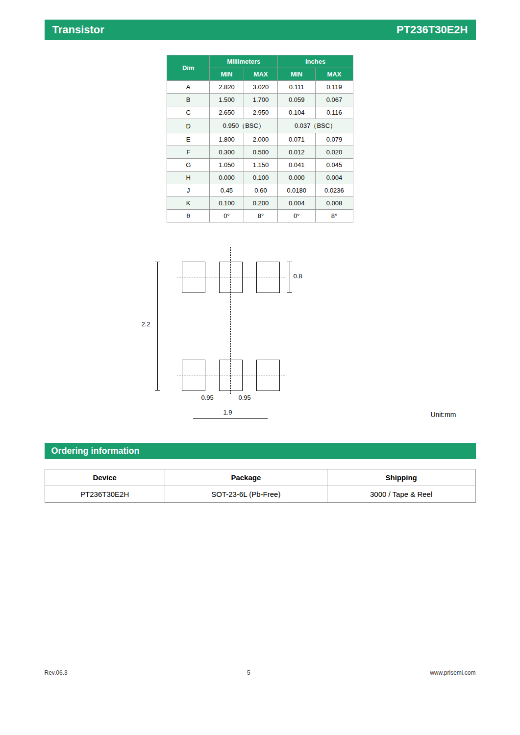Transistor
PT236T30E2H
| Dim | Millimeters | Inches |
| --- | --- | --- |
| MIN | MAX | MIN | MAX |
| A | 2.820 | 3.020 | 0.111 | 0.119 |
| B | 1.500 | 1.700 | 0.059 | 0.067 |
| C | 2.650 | 2.950 | 0.104 | 0.116 |
| D | 0.950（BSC） | 0.037（BSC） |
| E | 1.800 | 2.000 | 0.071 | 0.079 |
| F | 0.300 | 0.500 | 0.012 | 0.020 |
| G | 1.050 | 1.150 | 0.041 | 0.045 |
| H | 0.000 | 0.100 | 0.000 | 0.004 |
| J | 0.45 | 0.60 | 0.0180 | 0.0236 |
| K | 0.100 | 0.200 | 0.004 | 0.008 |
| θ | 0° | 8° | 0° | 8° |
0.8
2.2
0.95
0.95
1.9
Unit:mm
Ordering information
| Device | Package | Shipping |
| --- | --- | --- |
| PT236T30E2H | SOT-23-6L (Pb-Free) | 3000 / Tape & Reel |
Rev.06.3
5
www.prisemi.com